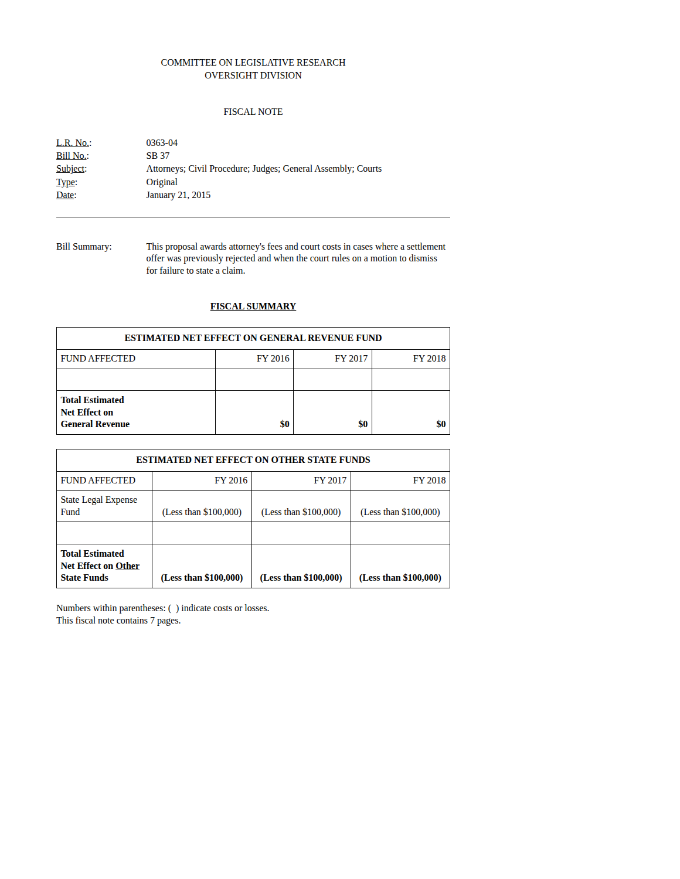COMMITTEE ON LEGISLATIVE RESEARCH
OVERSIGHT DIVISION
FISCAL NOTE
| L.R. No. : | 0363-04 |
| Bill No. : | SB 37 |
| Subject : | Attorneys; Civil Procedure; Judges; General Assembly; Courts |
| Type : | Original |
| Date : | January 21, 2015 |
Bill Summary:
This proposal awards attorney's fees and court costs in cases where a settlement offer was previously rejected and when the court rules on a motion to dismiss for failure to state a claim.
FISCAL SUMMARY
| ESTIMATED NET EFFECT ON GENERAL REVENUE FUND |
| --- |
| FUND AFFECTED | FY 2016 | FY 2017 | FY 2018 |
| Total Estimated Net Effect on General Revenue | $0 | $0 | $0 |
| ESTIMATED NET EFFECT ON OTHER STATE FUNDS |
| --- |
| FUND AFFECTED | FY 2016 | FY 2017 | FY 2018 |
| State Legal Expense Fund | (Less than $100,000) | (Less than $100,000) | (Less than $100,000) |
| Total Estimated Net Effect on Other State Funds | (Less than $100,000) | (Less than $100,000) | (Less than $100,000) |
Numbers within parentheses: ( ) indicate costs or losses.
This fiscal note contains 7 pages.